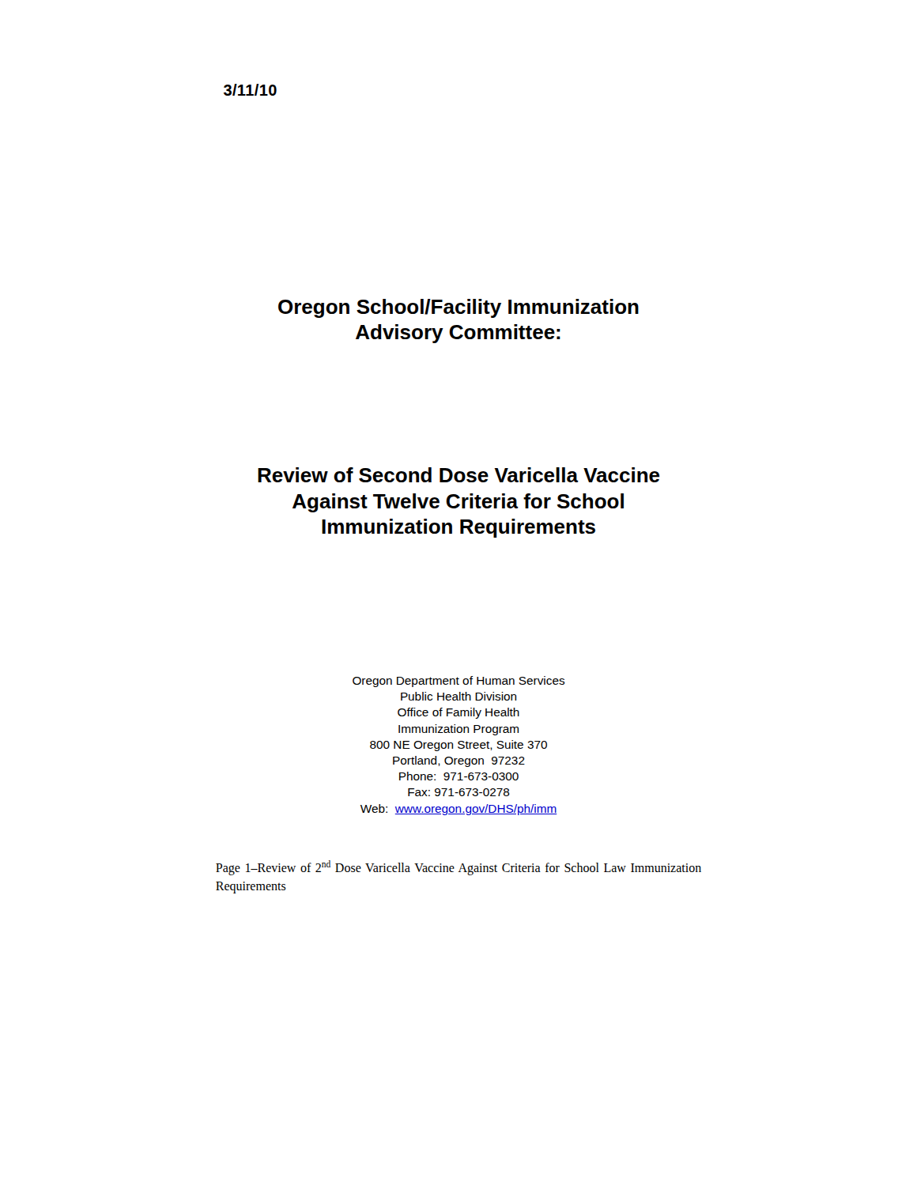3/11/10
Oregon School/Facility Immunization Advisory Committee:
Review of Second Dose Varicella Vaccine Against Twelve Criteria for School Immunization Requirements
Oregon Department of Human Services
Public Health Division
Office of Family Health
Immunization Program
800 NE Oregon Street, Suite 370
Portland, Oregon 97232
Phone: 971-673-0300
Fax: 971-673-0278
Web: www.oregon.gov/DHS/ph/imm
Page 1–Review of 2nd Dose Varicella Vaccine Against Criteria for School Law Immunization Requirements